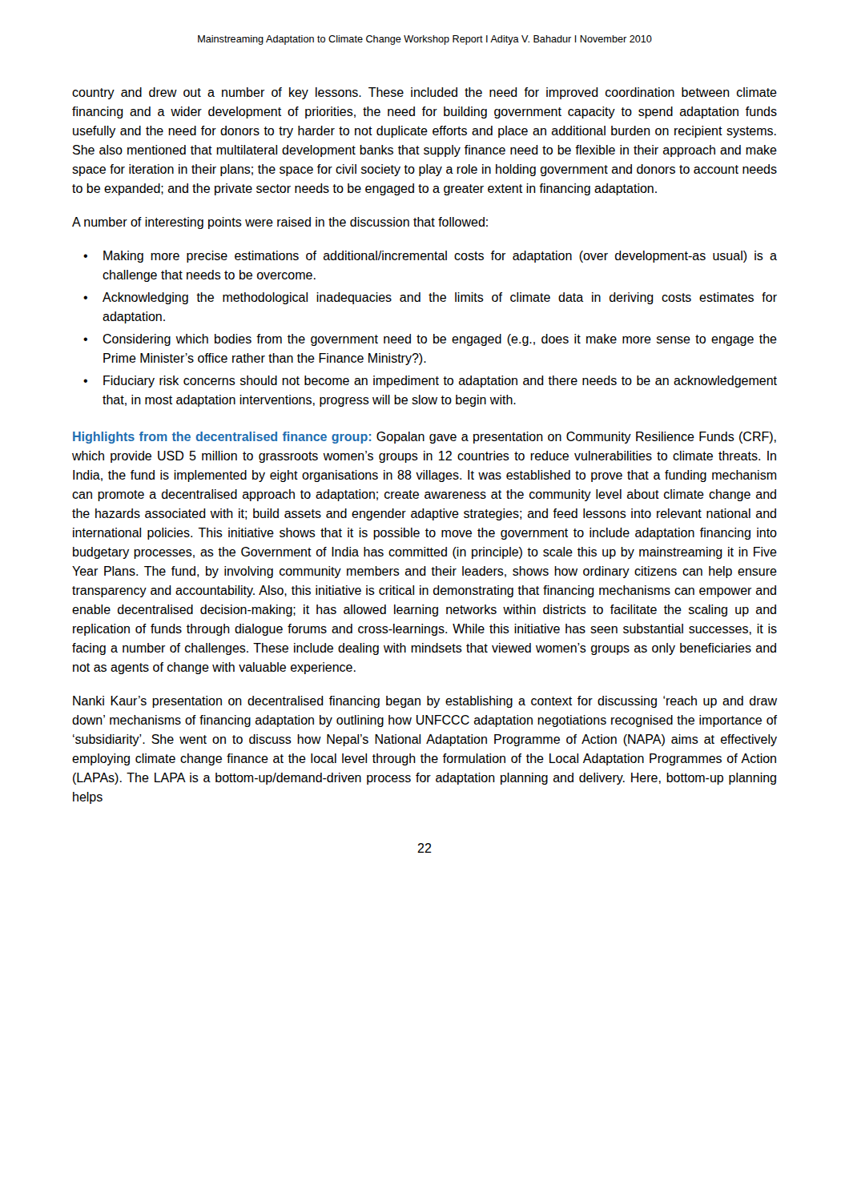Mainstreaming Adaptation to Climate Change Workshop Report I Aditya V. Bahadur I November 2010
country and drew out a number of key lessons. These included the need for improved coordination between climate financing and a wider development of priorities, the need for building government capacity to spend adaptation funds usefully and the need for donors to try harder to not duplicate efforts and place an additional burden on recipient systems. She also mentioned that multilateral development banks that supply finance need to be flexible in their approach and make space for iteration in their plans; the space for civil society to play a role in holding government and donors to account needs to be expanded; and the private sector needs to be engaged to a greater extent in financing adaptation.
A number of interesting points were raised in the discussion that followed:
Making more precise estimations of additional/incremental costs for adaptation (over development-as usual) is a challenge that needs to be overcome.
Acknowledging the methodological inadequacies and the limits of climate data in deriving costs estimates for adaptation.
Considering which bodies from the government need to be engaged (e.g., does it make more sense to engage the Prime Minister’s office rather than the Finance Ministry?).
Fiduciary risk concerns should not become an impediment to adaptation and there needs to be an acknowledgement that, in most adaptation interventions, progress will be slow to begin with.
Highlights from the decentralised finance group: Gopalan gave a presentation on Community Resilience Funds (CRF), which provide USD 5 million to grassroots women’s groups in 12 countries to reduce vulnerabilities to climate threats. In India, the fund is implemented by eight organisations in 88 villages. It was established to prove that a funding mechanism can promote a decentralised approach to adaptation; create awareness at the community level about climate change and the hazards associated with it; build assets and engender adaptive strategies; and feed lessons into relevant national and international policies. This initiative shows that it is possible to move the government to include adaptation financing into budgetary processes, as the Government of India has committed (in principle) to scale this up by mainstreaming it in Five Year Plans. The fund, by involving community members and their leaders, shows how ordinary citizens can help ensure transparency and accountability. Also, this initiative is critical in demonstrating that financing mechanisms can empower and enable decentralised decision-making; it has allowed learning networks within districts to facilitate the scaling up and replication of funds through dialogue forums and cross-learnings. While this initiative has seen substantial successes, it is facing a number of challenges. These include dealing with mindsets that viewed women’s groups as only beneficiaries and not as agents of change with valuable experience.
Nanki Kaur’s presentation on decentralised financing began by establishing a context for discussing ‘reach up and draw down’ mechanisms of financing adaptation by outlining how UNFCCC adaptation negotiations recognised the importance of ‘subsidiarity’. She went on to discuss how Nepal’s National Adaptation Programme of Action (NAPA) aims at effectively employing climate change finance at the local level through the formulation of the Local Adaptation Programmes of Action (LAPAs). The LAPA is a bottom-up/demand-driven process for adaptation planning and delivery. Here, bottom-up planning helps
22